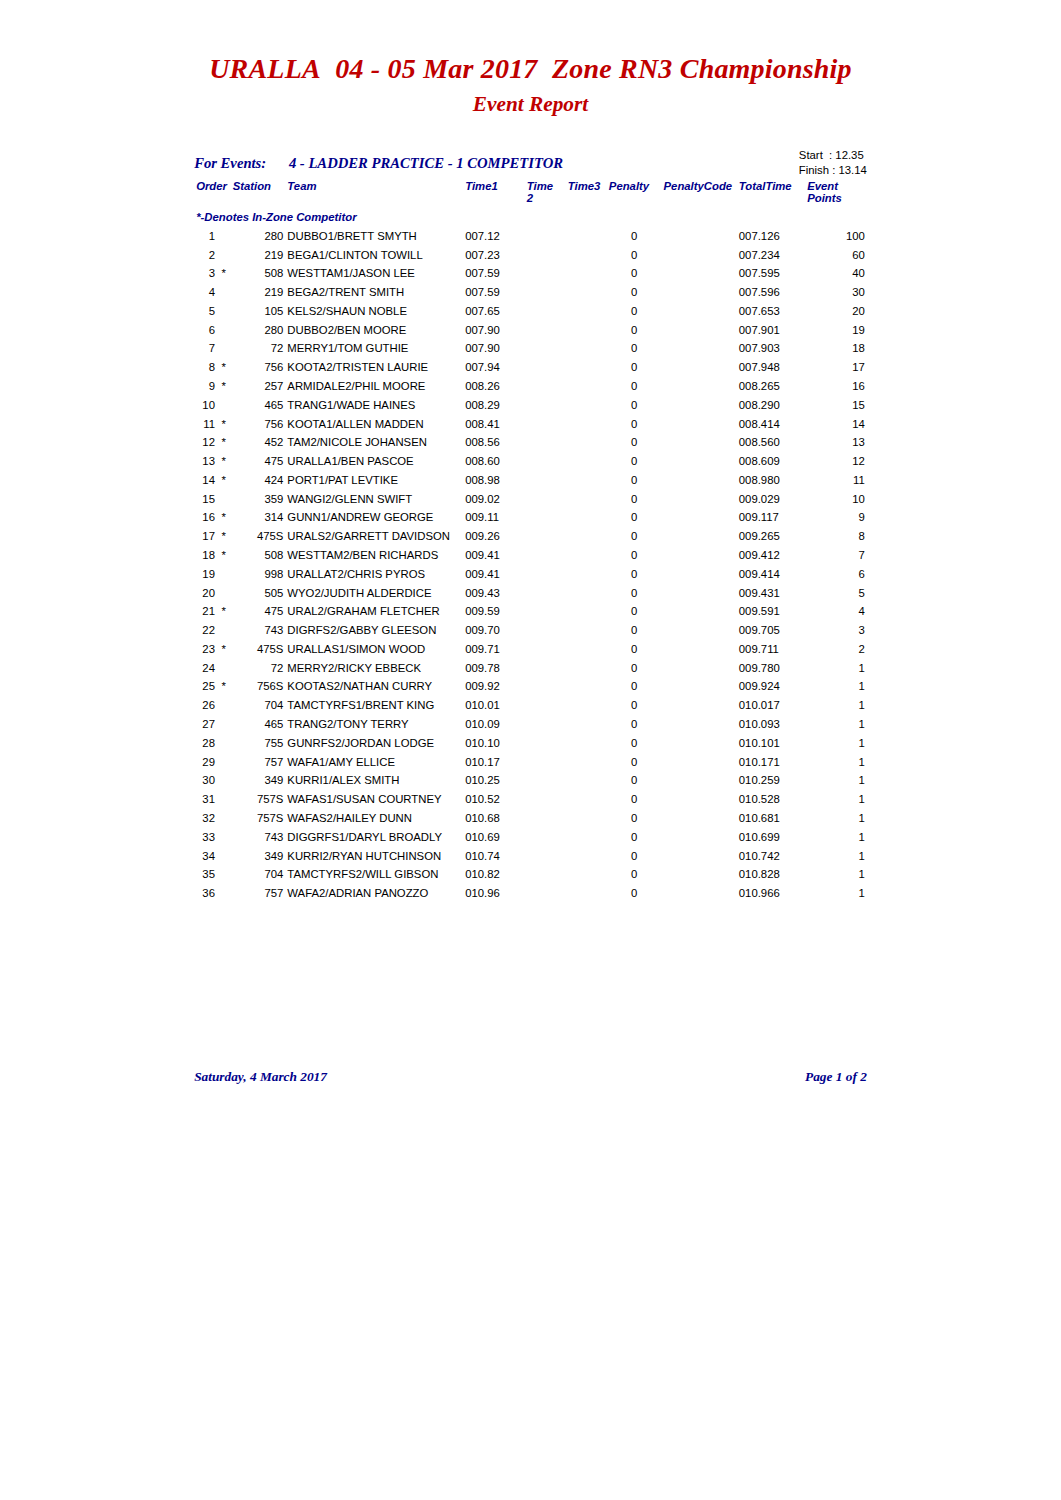URALLA 04 - 05 Mar 2017 Zone RN3 Championship
Event Report
Start : 12.35
Finish : 13.14
For Events: 4 - LADDER PRACTICE - 1 COMPETITOR
| Order | Station | Team | Time1 | Time 2 | Time3 | Penalty | PenaltyCode | TotalTime | Event Points |
| --- | --- | --- | --- | --- | --- | --- | --- | --- | --- |
| *-Denotes In-Zone Competitor |
| 1 | | 280 | DUBBO1/BRETT SMYTH | 007.12 | | | 0 | | 007.126 | 100 |
| 2 | | 219 | BEGA1/CLINTON TOWILL | 007.23 | | | 0 | | 007.234 | 60 |
| 3 | * | 508 | WESTTAM1/JASON LEE | 007.59 | | | 0 | | 007.595 | 40 |
| 4 | | 219 | BEGA2/TRENT SMITH | 007.59 | | | 0 | | 007.596 | 30 |
| 5 | | 105 | KELS2/SHAUN NOBLE | 007.65 | | | 0 | | 007.653 | 20 |
| 6 | | 280 | DUBBO2/BEN MOORE | 007.90 | | | 0 | | 007.901 | 19 |
| 7 | | 72 | MERRY1/TOM GUTHIE | 007.90 | | | 0 | | 007.903 | 18 |
| 8 | * | 756 | KOOTA2/TRISTEN LAURIE | 007.94 | | | 0 | | 007.948 | 17 |
| 9 | * | 257 | ARMIDALE2/PHIL MOORE | 008.26 | | | 0 | | 008.265 | 16 |
| 10 | | 465 | TRANG1/WADE HAINES | 008.29 | | | 0 | | 008.290 | 15 |
| 11 | * | 756 | KOOTA1/ALLEN MADDEN | 008.41 | | | 0 | | 008.414 | 14 |
| 12 | * | 452 | TAM2/NICOLE JOHANSEN | 008.56 | | | 0 | | 008.560 | 13 |
| 13 | * | 475 | URALLA1/BEN PASCOE | 008.60 | | | 0 | | 008.609 | 12 |
| 14 | * | 424 | PORT1/PAT LEVTIKE | 008.98 | | | 0 | | 008.980 | 11 |
| 15 | | 359 | WANGI2/GLENN SWIFT | 009.02 | | | 0 | | 009.029 | 10 |
| 16 | * | 314 | GUNN1/ANDREW GEORGE | 009.11 | | | 0 | | 009.117 | 9 |
| 17 | * | 475S | URALS2/GARRETT DAVIDSON | 009.26 | | | 0 | | 009.265 | 8 |
| 18 | * | 508 | WESTTAM2/BEN RICHARDS | 009.41 | | | 0 | | 009.412 | 7 |
| 19 | | 998 | URALLAT2/CHRIS PYROS | 009.41 | | | 0 | | 009.414 | 6 |
| 20 | | 505 | WYO2/JUDITH ALDERDICE | 009.43 | | | 0 | | 009.431 | 5 |
| 21 | * | 475 | URAL2/GRAHAM FLETCHER | 009.59 | | | 0 | | 009.591 | 4 |
| 22 | | 743 | DIGRFS2/GABBY GLEESON | 009.70 | | | 0 | | 009.705 | 3 |
| 23 | * | 475S | URALLAS1/SIMON WOOD | 009.71 | | | 0 | | 009.711 | 2 |
| 24 | | 72 | MERRY2/RICKY EBBECK | 009.78 | | | 0 | | 009.780 | 1 |
| 25 | * | 756S | KOOTAS2/NATHAN CURRY | 009.92 | | | 0 | | 009.924 | 1 |
| 26 | | 704 | TAMCTYRFS1/BRENT KING | 010.01 | | | 0 | | 010.017 | 1 |
| 27 | | 465 | TRANG2/TONY TERRY | 010.09 | | | 0 | | 010.093 | 1 |
| 28 | | 755 | GUNRFS2/JORDAN LODGE | 010.10 | | | 0 | | 010.101 | 1 |
| 29 | | 757 | WAFA1/AMY ELLICE | 010.17 | | | 0 | | 010.171 | 1 |
| 30 | | 349 | KURRI1/ALEX SMITH | 010.25 | | | 0 | | 010.259 | 1 |
| 31 | | 757S | WAFAS1/SUSAN COURTNEY | 010.52 | | | 0 | | 010.528 | 1 |
| 32 | | 757S | WAFAS2/HAILEY DUNN | 010.68 | | | 0 | | 010.681 | 1 |
| 33 | | 743 | DIGGRFS1/DARYL BROADLY | 010.69 | | | 0 | | 010.699 | 1 |
| 34 | | 349 | KURRI2/RYAN HUTCHINSON | 010.74 | | | 0 | | 010.742 | 1 |
| 35 | | 704 | TAMCTYRFS2/WILL GIBSON | 010.82 | | | 0 | | 010.828 | 1 |
| 36 | | 757 | WAFA2/ADRIAN PANOZZO | 010.96 | | | 0 | | 010.966 | 1 |
Saturday, 4 March 2017
Page 1 of 2